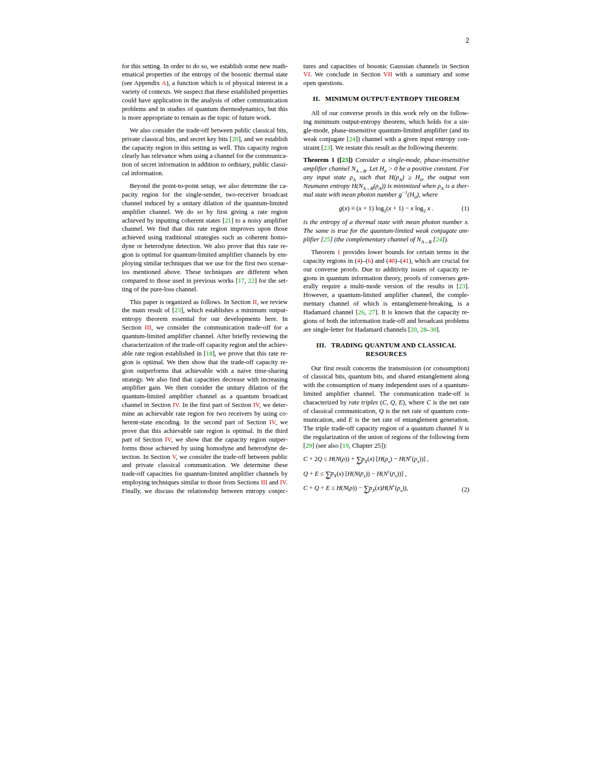2
for this setting. In order to do so, we establish some new mathematical properties of the entropy of the bosonic thermal state (see Appendix A), a function which is of physical interest in a variety of contexts. We suspect that these established properties could have application in the analysis of other communication problems and in studies of quantum thermodynamics, but this is more appropriate to remain as the topic of future work.
We also consider the trade-off between public classical bits, private classical bits, and secret key bits [20], and we establish the capacity region in this setting as well. This capacity region clearly has relevance when using a channel for the communication of secret information in addition to ordinary, public classical information.
Beyond the point-to-point setup, we also determine the capacity region for the single-sender, two-receiver broadcast channel induced by a unitary dilation of the quantum-limited amplifier channel. We do so by first giving a rate region achieved by inputting coherent states [21] to a noisy amplifier channel. We find that this rate region improves upon those achieved using traditional strategies such as coherent homodyne or heterodyne detection. We also prove that this rate region is optimal for quantum-limited amplifier channels by employing similar techniques that we use for the first two scenarios mentioned above. These techniques are different when compared to those used in previous works [17, 22] for the setting of the pure-loss channel.
This paper is organized as follows. In Section II, we review the main result of [23], which establishes a minimum output-entropy theorem essential for our developments here. In Section III, we consider the communication trade-off for a quantum-limited amplifier channel. After briefly reviewing the characterization of the trade-off capacity region and the achievable rate region established in [18], we prove that this rate region is optimal. We then show that the trade-off capacity region outperforms that achievable with a naive time-sharing strategy. We also find that capacities decrease with increasing amplifier gain. We then consider the unitary dilation of the quantum-limited amplifier channel as a quantum broadcast channel in Section IV. In the first part of Section IV, we determine an achievable rate region for two receivers by using coherent-state encoding. In the second part of Section IV, we prove that this achievable rate region is optimal. In the third part of Section IV, we show that the capacity region outperforms those achieved by using homodyne and heterodyne detection. In Section V, we consider the trade-off between public and private classical communication. We determine these trade-off capacities for quantum-limited amplifier channels by employing techniques similar to those from Sections III and IV. Finally, we discuss the relationship between entropy conjectures and capacities of bosonic Gaussian channels in Section VI. We conclude in Section VII with a summary and some open questions.
II. Minimum Output-Entropy Theorem
All of our converse proofs in this work rely on the following minimum output-entropy theorem, which holds for a single-mode, phase-insensitive quantum-limited amplifier (and its weak conjugate [24]) channel with a given input entropy constraint [23]. We restate this result as the following theorem:
Theorem 1 ([23]) Consider a single-mode, phase-insensitive amplifier channel NA→B. Let H0 > 0 be a positive constant. For any input state ρA such that H(ρA) ≥ H0, the output von Neumann entropy H(NA→B(ρA)) is minimized when ρA is a thermal state with mean photon number g−1(H0), where
g(x) ≡ (x + 1) log2(x + 1) − x log2 x . (1)
is the entropy of a thermal state with mean photon number x. The same is true for the quantum-limited weak conjugate amplifier [25] (the complementary channel of NA→B [24]).
Theorem 1 provides lower bounds for certain terms in the capacity regions in (4)–(6) and (40)–(41), which are crucial for our converse proofs. Due to additivity issues of capacity regions in quantum information theory, proofs of converses generally require a multi-mode version of the results in [23]. However, a quantum-limited amplifier channel, the complementary channel of which is entanglement-breaking, is a Hadamard channel [26, 27]. It is known that the capacity regions of both the information trade-off and broadcast problems are single-letter for Hadamard channels [20, 28–30].
III. Trading Quantum and Classical Resources
Our first result concerns the transmission (or consumption) of classical bits, quantum bits, and shared entanglement along with the consumption of many independent uses of a quantum-limited amplifier channel. The communication trade-off is characterized by rate triples (C, Q, E), where C is the net rate of classical communication, Q is the net rate of quantum communication, and E is the net rate of entanglement generation. The triple trade-off capacity region of a quantum channel N is the regularization of the union of regions of the following form [29] (see also [19, Chapter 25]):
C + 2Q ≤ H(N(ρ)) + ∑x pX(x) [H(ρx) − H(Nc(ρx))] ,
Q + E ≤ ∑x pX(x) [H(N(ρx)) − H(Nc(ρx))] ,
C + Q + E ≤ H(N(ρ)) − ∑x pX(x)H(Nc(ρx)), (2)